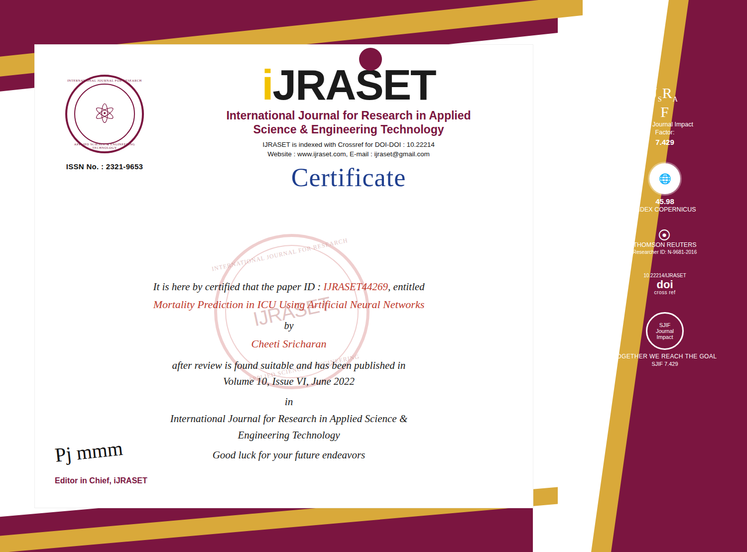⚛
International Journal for Research
Applied Science & Engineering Technology
ISSN No. : 2321-9653
i JRASET
International Journal for Research in Applied
Science & Engineering Technology
IJRASET is indexed with Crossref for DOI-DOI : 10.22214
Website : www.ijraset.com, E-mail : ijraset@gmail.com
Certificate
International Journal for Research
IJRASET
Applied Science & Engineering
It is here by certified that the paper ID : IJRASET44269, entitled Mortality Prediction in ICU Using Artificial Neural Networks by Cheeti Sricharan after review is found suitable and has been published in Volume 10, Issue VI, June 2022 in International Journal for Research in Applied Science &
Engineering Technology Good luck for your future endeavors
Pj mmm
Editor in Chief, iJRASET
JSRA
F
ISRA Journal Impact
Factor:
7.429
🌐
45.98
INDEX COPERNICUS
⦿
THOMSON REUTERS
Researcher ID: N-9681-2016
10.22214/IJRASET
doicross ref
SJIF
Journal
Impact
TOGETHER WE REACH THE GOAL
SJIF 7.429